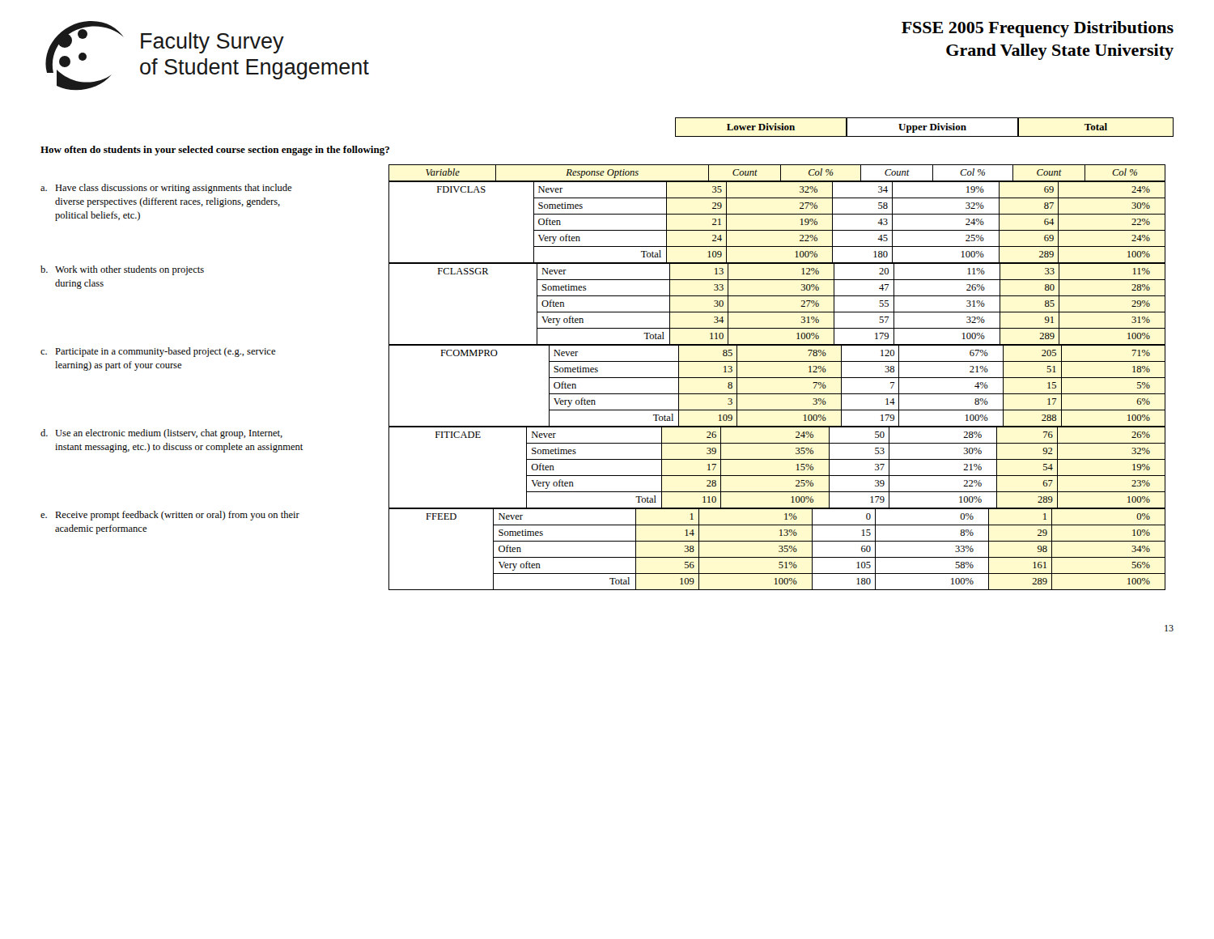Faculty Survey
of Student Engagement
FSSE 2005 Frequency Distributions
Grand Valley State University
Lower Division
Upper Division
Total
How often do students in your selected course section engage in the following?
| | / Variable / Response Options / Count / Col % / Count / Col % / Count / Col % / / --- / --- / --- / --- / --- / --- / --- / --- / |
| a. Have class discussions or writing assignments that include diverse perspectives (different races, religions, genders, political beliefs, etc.) | / FDIVCLAS / Never / 35 / 32% / 34 / 19% / 69 / 24% / / Sometimes / 29 / 27% / 58 / 32% / 87 / 30% / / Often / 21 / 19% / 43 / 24% / 64 / 22% / / Very often / 24 / 22% / 45 / 25% / 69 / 24% / / Total / 109 / 100% / 180 / 100% / 289 / 100% / |
| b. Work with other students on projects during class | / FCLASSGR / Never / 13 / 12% / 20 / 11% / 33 / 11% / / Sometimes / 33 / 30% / 47 / 26% / 80 / 28% / / Often / 30 / 27% / 55 / 31% / 85 / 29% / / Very often / 34 / 31% / 57 / 32% / 91 / 31% / / Total / 110 / 100% / 179 / 100% / 289 / 100% / |
| c. Participate in a community-based project (e.g., service learning) as part of your course | / FCOMMPRO / Never / 85 / 78% / 120 / 67% / 205 / 71% / / Sometimes / 13 / 12% / 38 / 21% / 51 / 18% / / Often / 8 / 7% / 7 / 4% / 15 / 5% / / Very often / 3 / 3% / 14 / 8% / 17 / 6% / / Total / 109 / 100% / 179 / 100% / 288 / 100% / |
| d. Use an electronic medium (listserv, chat group, Internet, instant messaging, etc.) to discuss or complete an assignment | / FITICADE / Never / 26 / 24% / 50 / 28% / 76 / 26% / / Sometimes / 39 / 35% / 53 / 30% / 92 / 32% / / Often / 17 / 15% / 37 / 21% / 54 / 19% / / Very often / 28 / 25% / 39 / 22% / 67 / 23% / / Total / 110 / 100% / 179 / 100% / 289 / 100% / |
| e. Receive prompt feedback (written or oral) from you on their academic performance | / FFEED / Never / 1 / 1% / 0 / 0% / 1 / 0% / / Sometimes / 14 / 13% / 15 / 8% / 29 / 10% / / Often / 38 / 35% / 60 / 33% / 98 / 34% / / Very often / 56 / 51% / 105 / 58% / 161 / 56% / / Total / 109 / 100% / 180 / 100% / 289 / 100% / |
13